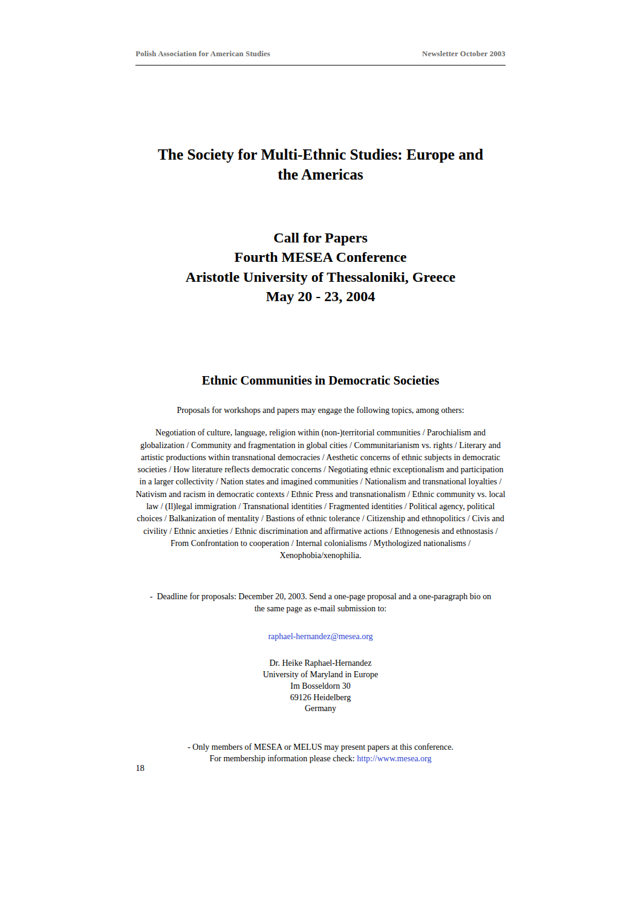Polish Association for American Studies Newsletter October 2003
The Society for Multi-Ethnic Studies: Europe and the Americas
Call for Papers
Fourth MESEA Conference
Aristotle University of Thessaloniki, Greece
May 20 - 23, 2004
Ethnic Communities in Democratic Societies
Proposals for workshops and papers may engage the following topics, among others:
Negotiation of culture, language, religion within (non-)territorial communities / Parochialism and globalization / Community and fragmentation in global cities / Communitarianism vs. rights / Literary and artistic productions within transnational democracies / Aesthetic concerns of ethnic subjects in democratic societies / How literature reflects democratic concerns / Negotiating ethnic exceptionalism and participation in a larger collectivity / Nation states and imagined communities / Nationalism and transnational loyalties / Nativism and racism in democratic contexts / Ethnic Press and transnationalism / Ethnic community vs. local law / (Il)legal immigration / Transnational identities / Fragmented identities / Political agency, political choices / Balkanization of mentality / Bastions of ethnic tolerance / Citizenship and ethnopolitics / Civis and civility / Ethnic anxieties / Ethnic discrimination and affirmative actions / Ethnogenesis and ethnostasis / From Confrontation to cooperation / Internal colonialisms / Mythologized nationalisms / Xenophobia/xenophilia.
- Deadline for proposals: December 20, 2003. Send a one-page proposal and a one-paragraph bio on the same page as e-mail submission to:
raphael-hernandez@mesea.org
Dr. Heike Raphael-Hernandez
University of Maryland in Europe
Im Bosseldorn 30
69126 Heidelberg
Germany
- Only members of MESEA or MELUS may present papers at this conference.
For membership information please check: http://www.mesea.org
18